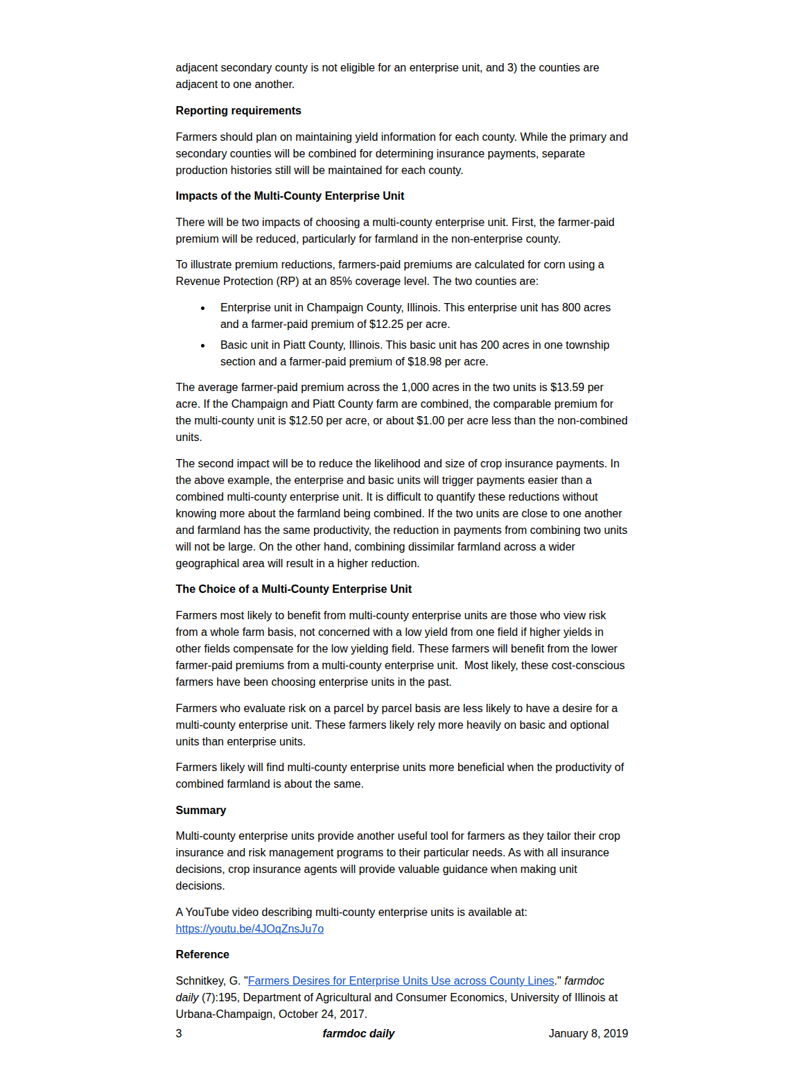adjacent secondary county is not eligible for an enterprise unit, and 3) the counties are adjacent to one another.
Reporting requirements
Farmers should plan on maintaining yield information for each county. While the primary and secondary counties will be combined for determining insurance payments, separate production histories still will be maintained for each county.
Impacts of the Multi-County Enterprise Unit
There will be two impacts of choosing a multi-county enterprise unit. First, the farmer-paid premium will be reduced, particularly for farmland in the non-enterprise county.
To illustrate premium reductions, farmers-paid premiums are calculated for corn using a Revenue Protection (RP) at an 85% coverage level. The two counties are:
Enterprise unit in Champaign County, Illinois. This enterprise unit has 800 acres and a farmer-paid premium of $12.25 per acre.
Basic unit in Piatt County, Illinois. This basic unit has 200 acres in one township section and a farmer-paid premium of $18.98 per acre.
The average farmer-paid premium across the 1,000 acres in the two units is $13.59 per acre. If the Champaign and Piatt County farm are combined, the comparable premium for the multi-county unit is $12.50 per acre, or about $1.00 per acre less than the non-combined units.
The second impact will be to reduce the likelihood and size of crop insurance payments. In the above example, the enterprise and basic units will trigger payments easier than a combined multi-county enterprise unit. It is difficult to quantify these reductions without knowing more about the farmland being combined. If the two units are close to one another and farmland has the same productivity, the reduction in payments from combining two units will not be large. On the other hand, combining dissimilar farmland across a wider geographical area will result in a higher reduction.
The Choice of a Multi-County Enterprise Unit
Farmers most likely to benefit from multi-county enterprise units are those who view risk from a whole farm basis, not concerned with a low yield from one field if higher yields in other fields compensate for the low yielding field. These farmers will benefit from the lower farmer-paid premiums from a multi-county enterprise unit. Most likely, these cost-conscious farmers have been choosing enterprise units in the past.
Farmers who evaluate risk on a parcel by parcel basis are less likely to have a desire for a multi-county enterprise unit. These farmers likely rely more heavily on basic and optional units than enterprise units.
Farmers likely will find multi-county enterprise units more beneficial when the productivity of combined farmland is about the same.
Summary
Multi-county enterprise units provide another useful tool for farmers as they tailor their crop insurance and risk management programs to their particular needs. As with all insurance decisions, crop insurance agents will provide valuable guidance when making unit decisions.
A YouTube video describing multi-county enterprise units is available at: https://youtu.be/4JOqZnsJu7o
Reference
Schnitkey, G. "Farmers Desires for Enterprise Units Use across County Lines." farmdoc daily (7):195, Department of Agricultural and Consumer Economics, University of Illinois at Urbana-Champaign, October 24, 2017.
3 farmdoc daily January 8, 2019